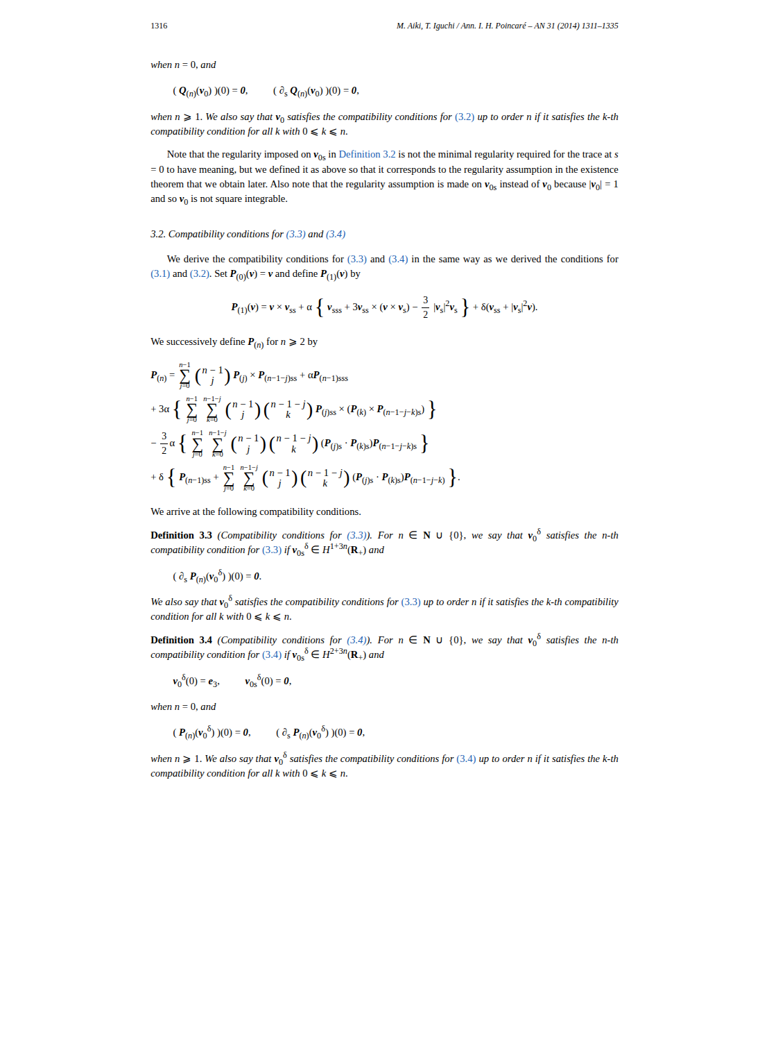1316 M. Aiki, T. Iguchi / Ann. I. H. Poincaré – AN 31 (2014) 1311–1335
when n = 0, and
( Q(n)(v0) )(0) = 0, ( ∂s Q(n)(v0) )(0) = 0,
when n ⩾ 1. We also say that v0 satisfies the compatibility conditions for (3.2) up to order n if it satisfies the k-th compatibility condition for all k with 0 ⩽ k ⩽ n.
Note that the regularity imposed on v0s in Definition 3.2 is not the minimal regularity required for the trace at s = 0 to have meaning, but we defined it as above so that it corresponds to the regularity assumption in the existence theorem that we obtain later. Also note that the regularity assumption is made on v0s instead of v0 because |v0| = 1 and so v0 is not square integrable.
3.2. Compatibility conditions for (3.3) and (3.4)
We derive the compatibility conditions for (3.3) and (3.4) in the same way as we derived the conditions for (3.1) and (3.2). Set P(0)(v) = v and define P(1)(v) by
P(1)(v) = v × vss + α { vsss + 3vss × (v × vs) − 32 |vs|2vs } + δ(vss + |vs|2v).
We successively define P(n) for n ⩾ 2 by
P(n) = n−1 ∑ j=0 (n − 1 j) P(j) × P(n−1−j)ss + αP(n−1)sss
+ 3α { n−1 ∑ j=0 n−1−j ∑ k=0 (n − 1 j) (n − 1 − j k) P(j)ss × (P(k) × P(n−1−j−k)s) }
− 32α { n−1 ∑ j=0 n−1−j ∑ k=0 (n − 1 j) (n − 1 − j k) (P(j)s · P(k)s)P(n−1−j−k)s }
+ δ { P(n−1)ss + n−1 ∑ j=0 n−1−j ∑ k=0 (n − 1 j) (n − 1 − j k) (P(j)s · P(k)s)P(n−1−j−k) }.
We arrive at the following compatibility conditions.
Definition 3.3 (Compatibility conditions for (3.3)). For n ∈ N ∪ {0}, we say that v0δ satisfies the n-th compatibility condition for (3.3) if v0sδ ∈ H1+3n(R+) and
( ∂s P(n)(v0δ) )(0) = 0.
We also say that v0δ satisfies the compatibility conditions for (3.3) up to order n if it satisfies the k-th compatibility condition for all k with 0 ⩽ k ⩽ n.
Definition 3.4 (Compatibility conditions for (3.4)). For n ∈ N ∪ {0}, we say that v0δ satisfies the n-th compatibility condition for (3.4) if v0sδ ∈ H2+3n(R+) and
v0δ(0) = e3, v0sδ(0) = 0,
when n = 0, and
( P(n)(v0δ) )(0) = 0, ( ∂s P(n)(v0δ) )(0) = 0,
when n ⩾ 1. We also say that v0δ satisfies the compatibility conditions for (3.4) up to order n if it satisfies the k-th compatibility condition for all k with 0 ⩽ k ⩽ n.